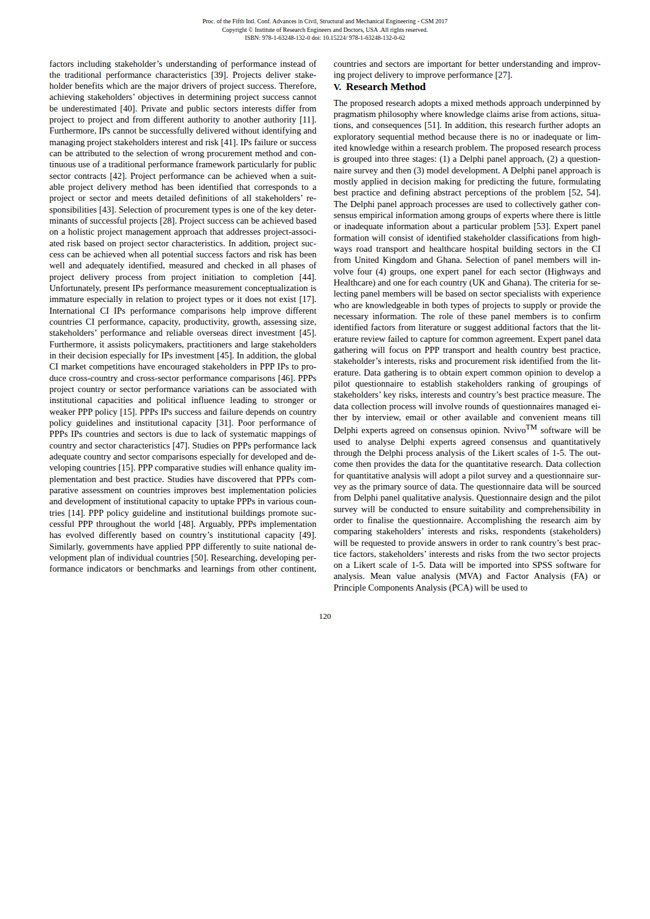Proc. of the Fifth Intl. Conf. Advances in Civil, Structural and Mechanical Engineering - CSM 2017
Copyright © Institute of Research Engineers and Doctors, USA .All rights reserved.
ISBN: 978-1-63248-132-0 doi: 10.15224/ 978-1-63248-132-0-62
factors including stakeholder’s understanding of performance instead of the traditional performance characteristics [39]. Projects deliver stakeholder benefits which are the major drivers of project success. Therefore, achieving stakeholders’ objectives in determining project success cannot be underestimated [40]. Private and public sectors interests differ from project to project and from different authority to another authority [11]. Furthermore, IPs cannot be successfully delivered without identifying and managing project stakeholders interest and risk [41]. IPs failure or success can be attributed to the selection of wrong procurement method and continuous use of a traditional performance framework particularly for public sector contracts [42]. Project performance can be achieved when a suitable project delivery method has been identified that corresponds to a project or sector and meets detailed definitions of all stakeholders’ responsibilities [43]. Selection of procurement types is one of the key determinants of successful projects [28]. Project success can be achieved based on a holistic project management approach that addresses project-associated risk based on project sector characteristics. In addition, project success can be achieved when all potential success factors and risk has been well and adequately identified, measured and checked in all phases of project delivery process from project initiation to completion [44]. Unfortunately, present IPs performance measurement conceptualization is immature especially in relation to project types or it does not exist [17]. International CI IPs performance comparisons help improve different countries CI performance, capacity, productivity, growth, assessing size, stakeholders’ performance and reliable overseas direct investment [45]. Furthermore, it assists policymakers, practitioners and large stakeholders in their decision especially for IPs investment [45]. In addition, the global CI market competitions have encouraged stakeholders in PPP IPs to produce cross-country and cross-sector performance comparisons [46]. PPPs project country or sector performance variations can be associated with institutional capacities and political influence leading to stronger or weaker PPP policy [15]. PPPs IPs success and failure depends on country policy guidelines and institutional capacity [31]. Poor performance of PPPs IPs countries and sectors is due to lack of systematic mappings of country and sector characteristics [47]. Studies on PPPs performance lack adequate country and sector comparisons especially for developed and developing countries [15]. PPP comparative studies will enhance quality implementation and best practice. Studies have discovered that PPPs comparative assessment on countries improves best implementation policies and development of institutional capacity to uptake PPPs in various countries [14]. PPP policy guideline and institutional buildings promote successful PPP throughout the world [48]. Arguably, PPPs implementation has evolved differently based on country’s institutional capacity [49]. Similarly, governments have applied PPP differently to suite national development plan of individual countries [50]. Researching, developing performance indicators or benchmarks and learnings from other continent, countries and sectors are important for better understanding and improving project delivery to improve performance [27].
V. Research Method
The proposed research adopts a mixed methods approach underpinned by pragmatism philosophy where knowledge claims arise from actions, situations, and consequences [51]. In addition, this research further adopts an exploratory sequential method because there is no or inadequate or limited knowledge within a research problem. The proposed research process is grouped into three stages: (1) a Delphi panel approach, (2) a questionnaire survey and then (3) model development. A Delphi panel approach is mostly applied in decision making for predicting the future, formulating best practice and defining abstract perceptions of the problem [52, 54]. The Delphi panel approach processes are used to collectively gather consensus empirical information among groups of experts where there is little or inadequate information about a particular problem [53]. Expert panel formation will consist of identified stakeholder classifications from highways road transport and healthcare hospital building sectors in the CI from United Kingdom and Ghana. Selection of panel members will involve four (4) groups, one expert panel for each sector (Highways and Healthcare) and one for each country (UK and Ghana). The criteria for selecting panel members will be based on sector specialists with experience who are knowledgeable in both types of projects to supply or provide the necessary information. The role of these panel members is to confirm identified factors from literature or suggest additional factors that the literature review failed to capture for common agreement. Expert panel data gathering will focus on PPP transport and health country best practice, stakeholder’s interests, risks and procurement risk identified from the literature. Data gathering is to obtain expert common opinion to develop a pilot questionnaire to establish stakeholders ranking of groupings of stakeholders’ key risks, interests and country’s best practice measure. The data collection process will involve rounds of questionnaires managed either by interview, email or other available and convenient means till Delphi experts agreed on consensus opinion. NvivoTM software will be used to analyse Delphi experts agreed consensus and quantitatively through the Delphi process analysis of the Likert scales of 1-5. The outcome then provides the data for the quantitative research. Data collection for quantitative analysis will adopt a pilot survey and a questionnaire survey as the primary source of data. The questionnaire data will be sourced from Delphi panel qualitative analysis. Questionnaire design and the pilot survey will be conducted to ensure suitability and comprehensibility in order to finalise the questionnaire. Accomplishing the research aim by comparing stakeholders’ interests and risks, respondents (stakeholders) will be requested to provide answers in order to rank country’s best practice factors, stakeholders’ interests and risks from the two sector projects on a Likert scale of 1-5. Data will be imported into SPSS software for analysis. Mean value analysis (MVA) and Factor Analysis (FA) or Principle Components Analysis (PCA) will be used to
120